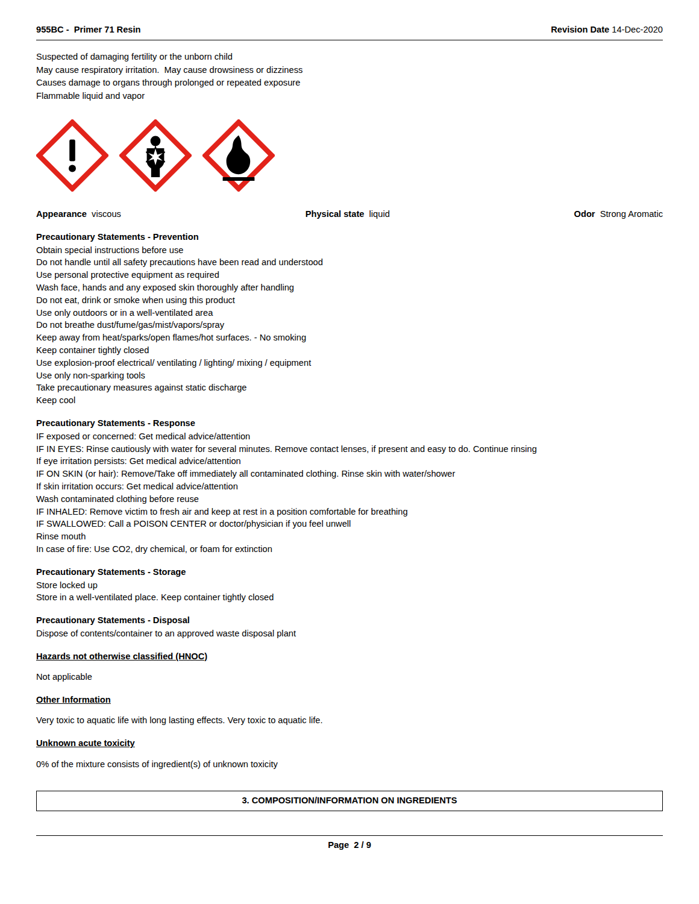955BC - Primer 71 Resin
Revision Date 14-Dec-2020
Suspected of damaging fertility or the unborn child
May cause respiratory irritation. May cause drowsiness or dizziness
Causes damage to organs through prolonged or repeated exposure
Flammable liquid and vapor
Appearance viscous
Physical state liquid
Odor Strong Aromatic
Precautionary Statements - Prevention
Obtain special instructions before use
Do not handle until all safety precautions have been read and understood
Use personal protective equipment as required
Wash face, hands and any exposed skin thoroughly after handling
Do not eat, drink or smoke when using this product
Use only outdoors or in a well-ventilated area
Do not breathe dust/fume/gas/mist/vapors/spray
Keep away from heat/sparks/open flames/hot surfaces. - No smoking
Keep container tightly closed
Use explosion-proof electrical/ ventilating / lighting/ mixing / equipment
Use only non-sparking tools
Take precautionary measures against static discharge
Keep cool
Precautionary Statements - Response
IF exposed or concerned: Get medical advice/attention
IF IN EYES: Rinse cautiously with water for several minutes. Remove contact lenses, if present and easy to do. Continue rinsing
If eye irritation persists: Get medical advice/attention
IF ON SKIN (or hair): Remove/Take off immediately all contaminated clothing. Rinse skin with water/shower
If skin irritation occurs: Get medical advice/attention
Wash contaminated clothing before reuse
IF INHALED: Remove victim to fresh air and keep at rest in a position comfortable for breathing
IF SWALLOWED: Call a POISON CENTER or doctor/physician if you feel unwell
Rinse mouth
In case of fire: Use CO2, dry chemical, or foam for extinction
Precautionary Statements - Storage
Store locked up
Store in a well-ventilated place. Keep container tightly closed
Precautionary Statements - Disposal
Dispose of contents/container to an approved waste disposal plant
Hazards not otherwise classified (HNOC)
Not applicable
Other Information
Very toxic to aquatic life with long lasting effects. Very toxic to aquatic life.
Unknown acute toxicity
0% of the mixture consists of ingredient(s) of unknown toxicity
3. COMPOSITION/INFORMATION ON INGREDIENTS
Page 2 / 9